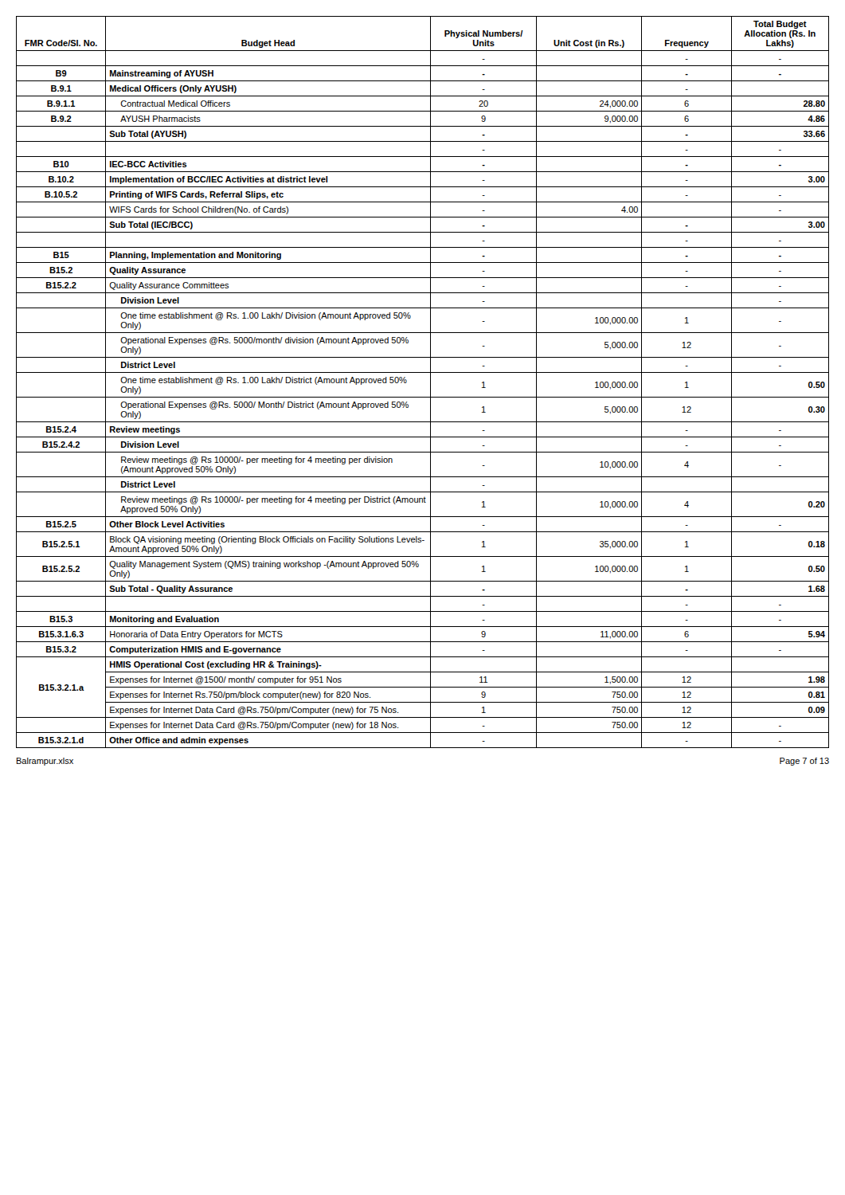| FMR Code/Sl. No. | Budget Head | Physical Numbers/ Units | Unit Cost (in Rs.) | Frequency | Total Budget Allocation (Rs. In Lakhs) |
| --- | --- | --- | --- | --- | --- |
| | | - | | - | - |
| B9 | Mainstreaming of AYUSH | - | | - | - |
| B.9.1 | Medical Officers (Only AYUSH) | - | | - | |
| B.9.1.1 | Contractual Medical Officers | 20 | 24,000.00 | 6 | 28.80 |
| B.9.2 | AYUSH Pharmacists | 9 | 9,000.00 | 6 | 4.86 |
| | Sub Total (AYUSH) | - | | - | 33.66 |
| | | - | | - | - |
| B10 | IEC-BCC Activities | - | | - | - |
| B.10.2 | Implementation of BCC/IEC Activities at district level | - | | - | 3.00 |
| B.10.5.2 | Printing of WIFS Cards, Referral Slips, etc | - | | - | - |
| | WIFS Cards for School Children(No. of Cards) | - | 4.00 | | - |
| | Sub Total (IEC/BCC) | - | | - | 3.00 |
| | | - | | - | - |
| B15 | Planning, Implementation and Monitoring | - | | - | - |
| B15.2 | Quality Assurance | - | | - | - |
| B15.2.2 | Quality Assurance Committees | - | | - | - |
| | Division Level | - | | | - |
| | One time establishment @ Rs. 1.00 Lakh/ Division (Amount Approved 50% Only) | - | 100,000.00 | 1 | - |
| | Operational Expenses @Rs. 5000/month/ division (Amount Approved 50% Only) | - | 5,000.00 | 12 | - |
| | District Level | - | | - | - |
| | One time establishment @ Rs. 1.00 Lakh/ District (Amount Approved 50% Only) | 1 | 100,000.00 | 1 | 0.50 |
| | Operational Expenses @Rs. 5000/ Month/ District (Amount Approved 50% Only) | 1 | 5,000.00 | 12 | 0.30 |
| B15.2.4 | Review meetings | - | | - | - |
| B15.2.4.2 | Division Level | - | | - | - |
| | Review meetings @ Rs 10000/- per meeting for 4 meeting per division (Amount Approved 50% Only) | - | 10,000.00 | 4 | - |
| | District Level | - | | | |
| | Review meetings @ Rs 10000/- per meeting for 4 meeting per District (Amount Approved 50% Only) | 1 | 10,000.00 | 4 | 0.20 |
| B15.2.5 | Other Block Level Activities | - | | - | - |
| B15.2.5.1 | Block QA visioning meeting (Orienting Block Officials on Facility Solutions Levels- Amount Approved 50% Only) | 1 | 35,000.00 | 1 | 0.18 |
| B15.2.5.2 | Quality Management System (QMS) training workshop -(Amount Approved 50% Only) | 1 | 100,000.00 | 1 | 0.50 |
| | Sub Total - Quality Assurance | - | | - | 1.68 |
| | | - | | - | - |
| B15.3 | Monitoring and Evaluation | - | | - | - |
| B15.3.1.6.3 | Honoraria of Data Entry Operators for MCTS | 9 | 11,000.00 | 6 | 5.94 |
| B15.3.2 | Computerization HMIS and E-governance | - | | - | - |
| B15.3.2.1.a | HMIS Operational Cost (excluding HR & Trainings)- | | | | |
| Expenses for Internet @1500/ month/ computer for 951 Nos | 11 | 1,500.00 | 12 | 1.98 |
| Expenses for Internet Rs.750/pm/block computer(new) for 820 Nos. | 9 | 750.00 | 12 | 0.81 |
| Expenses for Internet Data Card @Rs.750/pm/Computer (new) for 75 Nos. | 1 | 750.00 | 12 | 0.09 |
| | Expenses for Internet Data Card @Rs.750/pm/Computer (new) for 18 Nos. | - | 750.00 | 12 | - |
| B15.3.2.1.d | Other Office and admin expenses | - | | - | - |
Balrampur.xlsx
Page 7 of 13